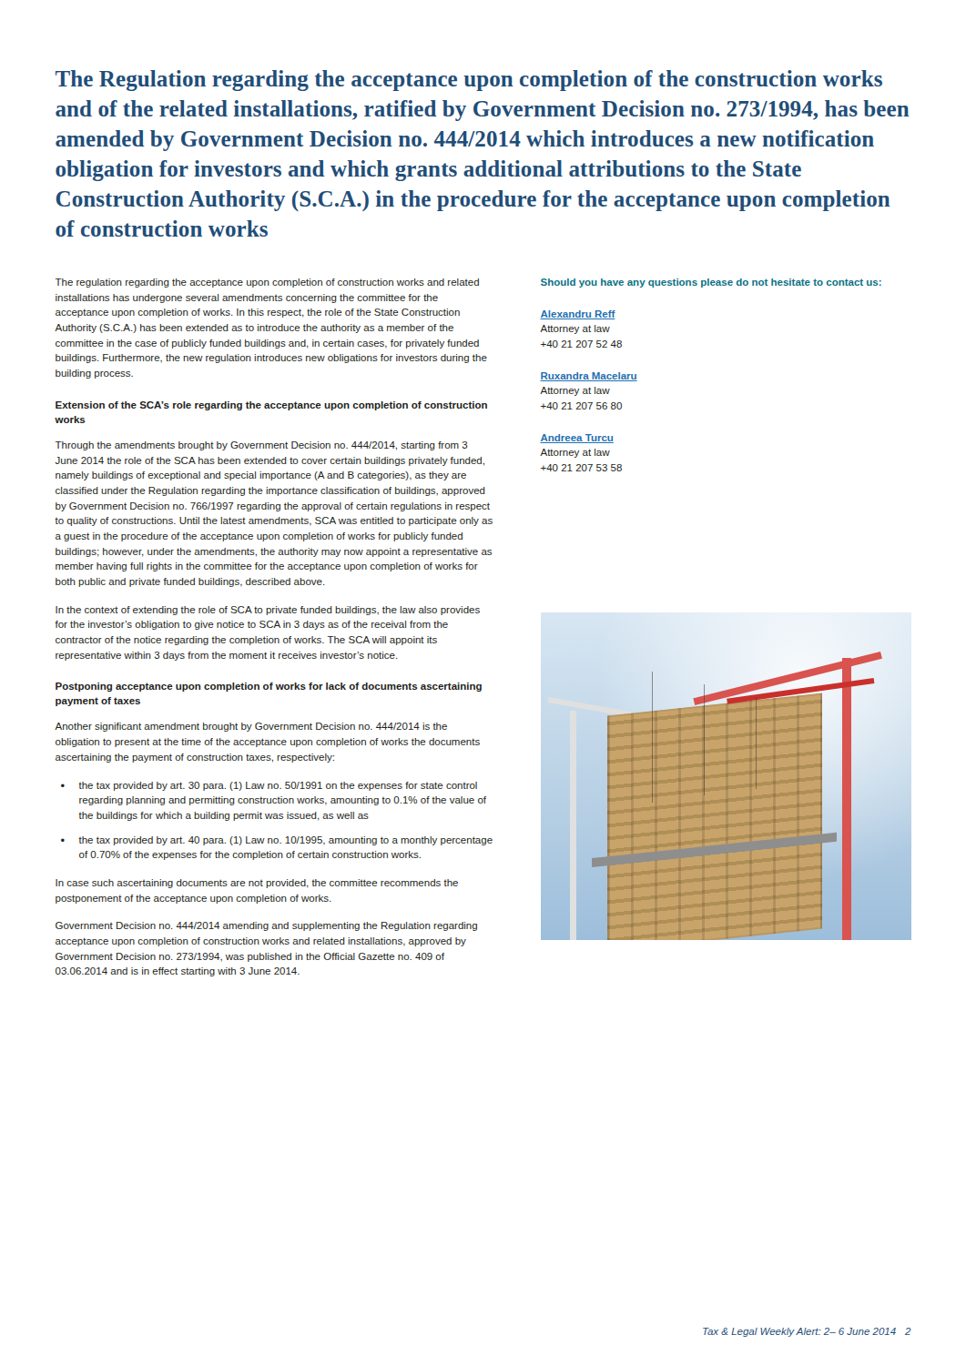The Regulation regarding the acceptance upon completion of the construction works and of the related installations, ratified by Government Decision no. 273/1994, has been amended by Government Decision no. 444/2014 which introduces a new notification obligation for investors and which grants additional attributions to the State Construction Authority (S.C.A.) in the procedure for the acceptance upon completion of construction works
The regulation regarding the acceptance upon completion of construction works and related installations has undergone several amendments concerning the committee for the acceptance upon completion of works. In this respect, the role of the State Construction Authority (S.C.A.) has been extended as to introduce the authority as a member of the committee in the case of publicly funded buildings and, in certain cases, for privately funded buildings. Furthermore, the new regulation introduces new obligations for investors during the building process.
Extension of the SCA’s role regarding the acceptance upon completion of construction works
Through the amendments brought by Government Decision no. 444/2014, starting from 3 June 2014 the role of the SCA has been extended to cover certain buildings privately funded, namely buildings of exceptional and special importance (A and B categories), as they are classified under the Regulation regarding the importance classification of buildings, approved by Government Decision no. 766/1997 regarding the approval of certain regulations in respect to quality of constructions. Until the latest amendments, SCA was entitled to participate only as a guest in the procedure of the acceptance upon completion of works for publicly funded buildings; however, under the amendments, the authority may now appoint a representative as member having full rights in the committee for the acceptance upon completion of works for both public and private funded buildings, described above.
In the context of extending the role of SCA to private funded buildings, the law also provides for the investor’s obligation to give notice to SCA in 3 days as of the receival from the contractor of the notice regarding the completion of works. The SCA will appoint its representative within 3 days from the moment it receives investor’s notice.
Postponing acceptance upon completion of works for lack of documents ascertaining payment of taxes
Another significant amendment brought by Government Decision no. 444/2014 is the obligation to present at the time of the acceptance upon completion of works the documents ascertaining the payment of construction taxes, respectively:
the tax provided by art. 30 para. (1) Law no. 50/1991 on the expenses for state control regarding planning and permitting construction works, amounting to 0.1% of the value of the buildings for which a building permit was issued, as well as
the tax provided by art. 40 para. (1) Law no. 10/1995, amounting to a monthly percentage of 0.70% of the expenses for the completion of certain construction works.
In case such ascertaining documents are not provided, the committee recommends the postponement of the acceptance upon completion of works.
Government Decision no. 444/2014 amending and supplementing the Regulation regarding acceptance upon completion of construction works and related installations, approved by Government Decision no. 273/1994, was published in the Official Gazette no. 409 of 03.06.2014 and is in effect starting with 3 June 2014.
Should you have any questions please do not hesitate to contact us:
Alexandru Reff Attorney at law +40 21 207 52 48
Ruxandra Macelaru Attorney at law +40 21 207 56 80
Andreea Turcu Attorney at law +40 21 207 53 58
Tax & Legal Weekly Alert: 2– 6 June 20142